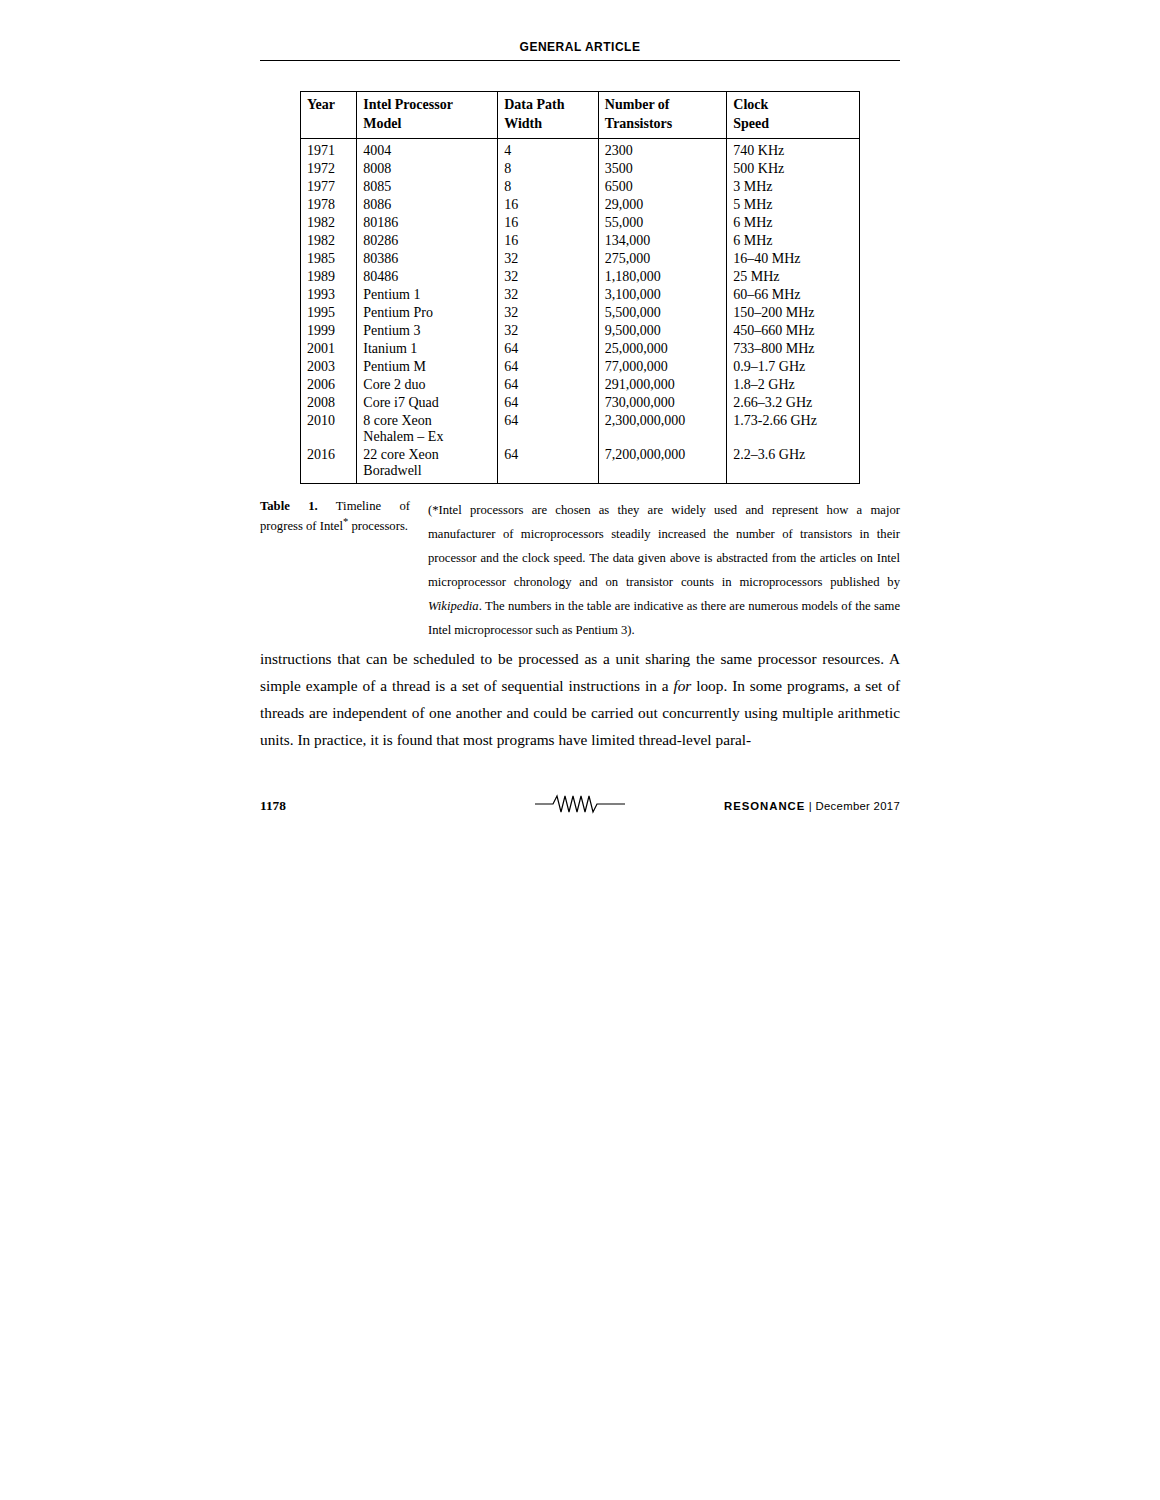GENERAL ARTICLE
| Year | Intel Processor Model | Data Path Width | Number of Transistors | Clock Speed |
| --- | --- | --- | --- | --- |
| 1971 | 4004 | 4 | 2300 | 740 KHz |
| 1972 | 8008 | 8 | 3500 | 500 KHz |
| 1977 | 8085 | 8 | 6500 | 3 MHz |
| 1978 | 8086 | 16 | 29,000 | 5 MHz |
| 1982 | 80186 | 16 | 55,000 | 6 MHz |
| 1982 | 80286 | 16 | 134,000 | 6 MHz |
| 1985 | 80386 | 32 | 275,000 | 16–40 MHz |
| 1989 | 80486 | 32 | 1,180,000 | 25 MHz |
| 1993 | Pentium 1 | 32 | 3,100,000 | 60–66 MHz |
| 1995 | Pentium Pro | 32 | 5,500,000 | 150–200 MHz |
| 1999 | Pentium 3 | 32 | 9,500,000 | 450–660 MHz |
| 2001 | Itanium 1 | 64 | 25,000,000 | 733–800 MHz |
| 2003 | Pentium M | 64 | 77,000,000 | 0.9–1.7 GHz |
| 2006 | Core 2 duo | 64 | 291,000,000 | 1.8–2 GHz |
| 2008 | Core i7 Quad | 64 | 730,000,000 | 2.66–3.2 GHz |
| 2010 | 8 core Xeon Nehalem – Ex | 64 | 2,300,000,000 | 1.73-2.66 GHz |
| 2016 | 22 core Xeon Boradwell | 64 | 7,200,000,000 | 2.2–3.6 GHz |
Table 1. Timeline of progress of Intel* processors.
(*Intel processors are chosen as they are widely used and represent how a major manufacturer of microprocessors steadily increased the number of transistors in their processor and the clock speed. The data given above is abstracted from the articles on Intel microprocessor chronology and on transistor counts in microprocessors published by Wikipedia. The numbers in the table are indicative as there are numerous models of the same Intel microprocessor such as Pentium 3).
instructions that can be scheduled to be processed as a unit sharing the same processor resources. A simple example of a thread is a set of sequential instructions in a for loop. In some programs, a set of threads are independent of one another and could be carried out concurrently using multiple arithmetic units. In practice, it is found that most programs have limited thread-level paral-
1178
RESONANCE | December 2017